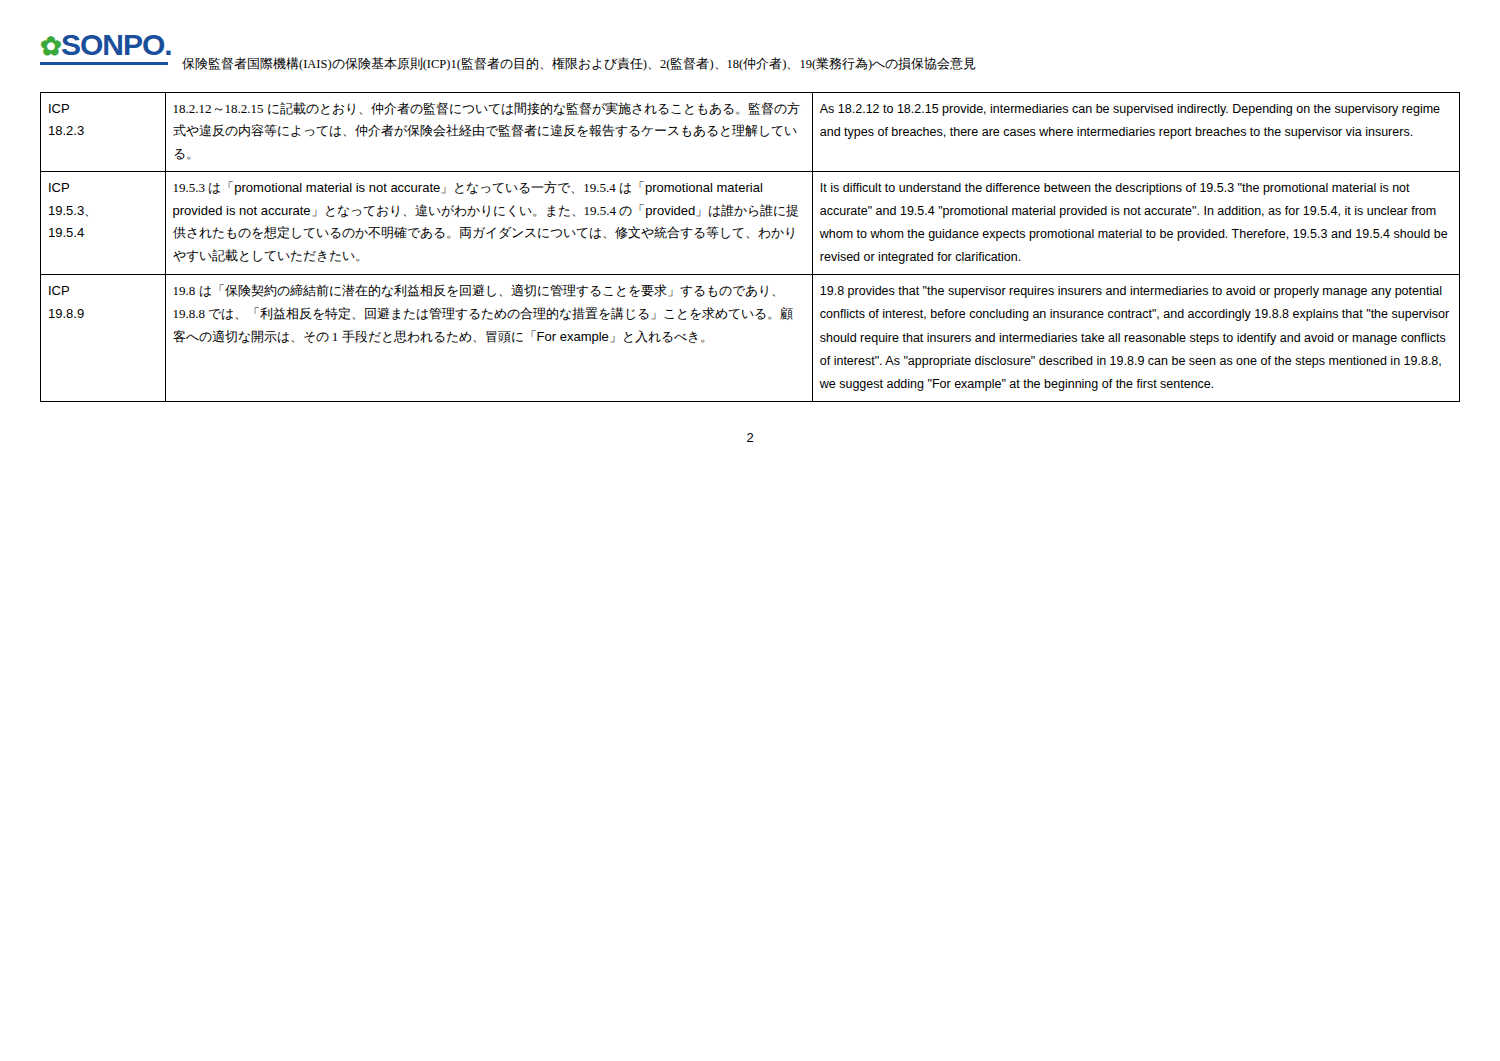✿SONPO.
保険監督者国際機構(IAIS)の保険基本原則(ICP)1(監督者の目的、権限および責任)、2(監督者)、18(仲介者)、19(業務行為)への損保協会意見
| ICP 18.2.3 | 18.2.12～18.2.15 に記載のとおり、仲介者の監督については間接的な監督が実施されることもある。監督の方式や違反の内容等によっては、仲介者が保険会社経由で監督者に違反を報告するケースもあると理解している。 | As 18.2.12 to 18.2.15 provide, intermediaries can be supervised indirectly. Depending on the supervisory regime and types of breaches, there are cases where intermediaries report breaches to the supervisor via insurers. |
| ICP 19.5.3、 19.5.4 | 19.5.3 は「 promotional material is not accurate 」となっている一方で、19.5.4 は「 promotional material provided is not accurate 」となっており、違いがわかりにくい。また、19.5.4 の「 provided 」は誰から誰に提供されたものを想定しているのか不明確である。両ガイダンスについては、修文や統合する等して、わかりやすい記載としていただきたい。 | It is difficult to understand the difference between the descriptions of 19.5.3 "the promotional material is not accurate" and 19.5.4 "promotional material provided is not accurate". In addition, as for 19.5.4, it is unclear from whom to whom the guidance expects promotional material to be provided. Therefore, 19.5.3 and 19.5.4 should be revised or integrated for clarification. |
| ICP 19.8.9 | 19.8 は「保険契約の締結前に潜在的な利益相反を回避し、適切に管理することを要求」するものであり、19.8.8 では、「利益相反を特定、回避または管理するための合理的な措置を講じる」ことを求めている。顧客への適切な開示は、その 1 手段だと思われるため、冒頭に「 For example 」と入れるべき。 | 19.8 provides that "the supervisor requires insurers and intermediaries to avoid or properly manage any potential conflicts of interest, before concluding an insurance contract", and accordingly 19.8.8 explains that "the supervisor should require that insurers and intermediaries take all reasonable steps to identify and avoid or manage conflicts of interest". As "appropriate disclosure" described in 19.8.9 can be seen as one of the steps mentioned in 19.8.8, we suggest adding "For example" at the beginning of the first sentence. |
2